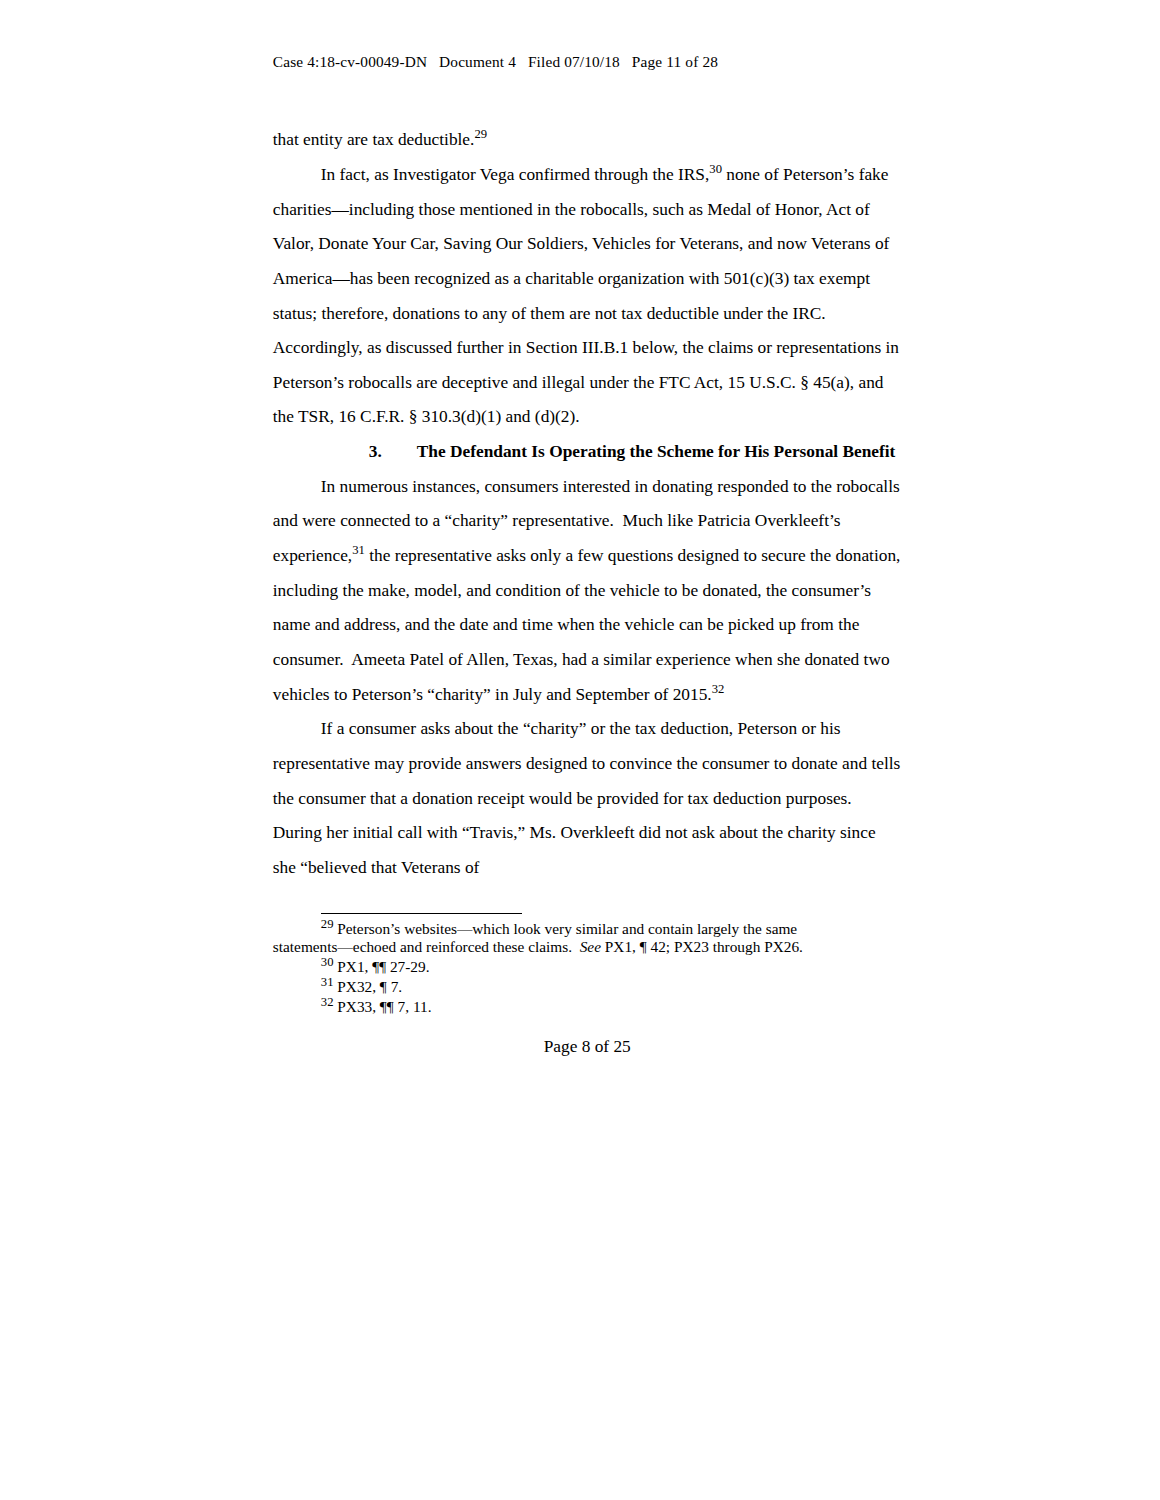Case 4:18-cv-00049-DN Document 4 Filed 07/10/18 Page 11 of 28
that entity are tax deductible.29
In fact, as Investigator Vega confirmed through the IRS,30 none of Peterson’s fake charities—including those mentioned in the robocalls, such as Medal of Honor, Act of Valor, Donate Your Car, Saving Our Soldiers, Vehicles for Veterans, and now Veterans of America—has been recognized as a charitable organization with 501(c)(3) tax exempt status; therefore, donations to any of them are not tax deductible under the IRC. Accordingly, as discussed further in Section III.B.1 below, the claims or representations in Peterson’s robocalls are deceptive and illegal under the FTC Act, 15 U.S.C. § 45(a), and the TSR, 16 C.F.R. § 310.3(d)(1) and (d)(2).
3. The Defendant Is Operating the Scheme for His Personal Benefit
In numerous instances, consumers interested in donating responded to the robocalls and were connected to a “charity” representative. Much like Patricia Overkleeft’s experience,31 the representative asks only a few questions designed to secure the donation, including the make, model, and condition of the vehicle to be donated, the consumer’s name and address, and the date and time when the vehicle can be picked up from the consumer. Ameeta Patel of Allen, Texas, had a similar experience when she donated two vehicles to Peterson’s “charity” in July and September of 2015.32
If a consumer asks about the “charity” or the tax deduction, Peterson or his representative may provide answers designed to convince the consumer to donate and tells the consumer that a donation receipt would be provided for tax deduction purposes. During her initial call with “Travis,” Ms. Overkleeft did not ask about the charity since she “believed that Veterans of
29 Peterson’s websites—which look very similar and contain largely the same
statements—echoed and reinforced these claims. See PX1, ¶ 42; PX23 through PX26.
30 PX1, ¶¶ 27-29.
31 PX32, ¶ 7.
32 PX33, ¶¶ 7, 11.
Page 8 of 25